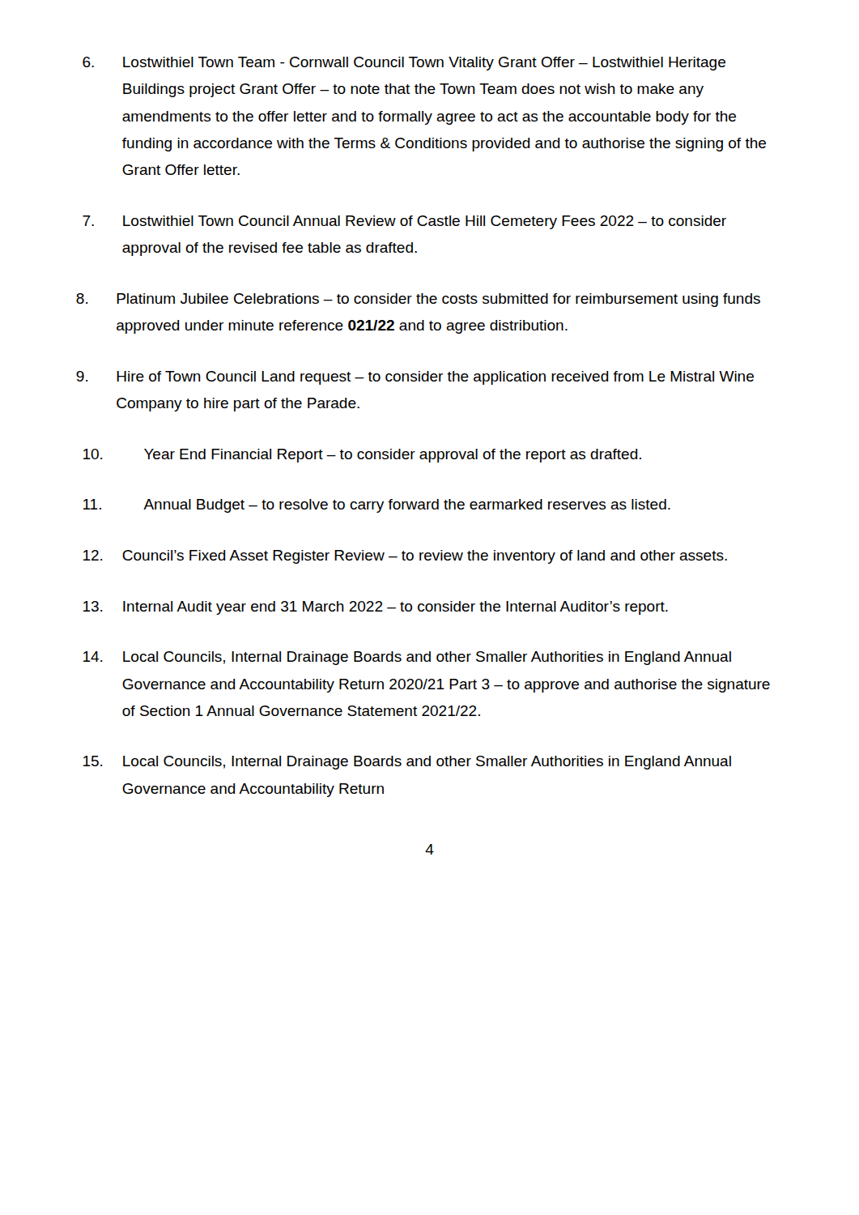Lostwithiel Town Team - Cornwall Council Town Vitality Grant Offer – Lostwithiel Heritage Buildings project Grant Offer – to note that the Town Team does not wish to make any amendments to the offer letter and to formally agree to act as the accountable body for the funding in accordance with the Terms & Conditions provided and to authorise the signing of the Grant Offer letter.
Lostwithiel Town Council Annual Review of Castle Hill Cemetery Fees 2022 – to consider approval of the revised fee table as drafted.
Platinum Jubilee Celebrations – to consider the costs submitted for reimbursement using funds approved under minute reference 021/22 and to agree distribution.
Hire of Town Council Land request – to consider the application received from Le Mistral Wine Company to hire part of the Parade.
Year End Financial Report – to consider approval of the report as drafted.
Annual Budget – to resolve to carry forward the earmarked reserves as listed.
Council’s Fixed Asset Register Review – to review the inventory of land and other assets.
Internal Audit year end 31 March 2022 – to consider the Internal Auditor’s report.
Local Councils, Internal Drainage Boards and other Smaller Authorities in England Annual Governance and Accountability Return 2020/21 Part 3 – to approve and authorise the signature of Section 1 Annual Governance Statement 2021/22.
Local Councils, Internal Drainage Boards and other Smaller Authorities in England Annual Governance and Accountability Return
4